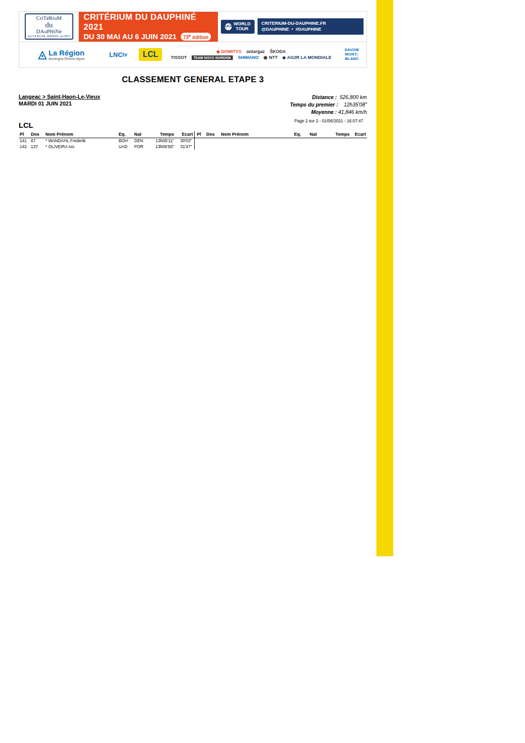CriTéRiuM du DAuPHiNé AUVERGNE-RHÔNE-ALPES
CRITÉRIUM DU DAUPHINÉ 2021
DU 30 MAI AU 6 JUIN 2021 73e édition
UCI WORLD
TOUR
CRITERIUM-DU-DAUPHINE.FR
@DAUPHINE • #DAUPHINE
◬ La RégionAuvergne-Rhône-Alpes
LNCtv
LCL
◆ DOMITYS antargaz ŠKODA
TISSOT TEAM NOVO NORDISK SHIMANO ◉ NTT ◆ AG2R LA MONDIALE
SAVOIE
MONT::
BLANC
🐆
le dauphiné bleu franceinfo:
EUROVISION
SPORT france•tv
sport
CLASSEMENT GENERAL ETAPE 3
Langeac > Saint-Haon-Le-Vieux MARDI 01 JUIN 2021
Distance : 526,800 km
Temps du premier : 12h35'08"
Moyenne : 41,846 km/h
LCL
| Pl | Dos | Nom Prénom | Eq. | Nat | Temps | Ecart | Pl | Dos | Nom Prénom | Eq. | Nat | Temps | Ecart |
| --- | --- | --- | --- | --- | --- | --- | --- | --- | --- | --- | --- | --- | --- |
| 141 | 67 | * WANDAHL Frederik | BOH | DEN | 13h05'11" | 30'03" | | | | | | | |
| 142 | 137 | * OLIVEIRA Ivo | UAD | POR | 13h06'55" | 31'47" | | | | | | | |
Page 2 sur 2 - 01/06/2021 - 16:07:47